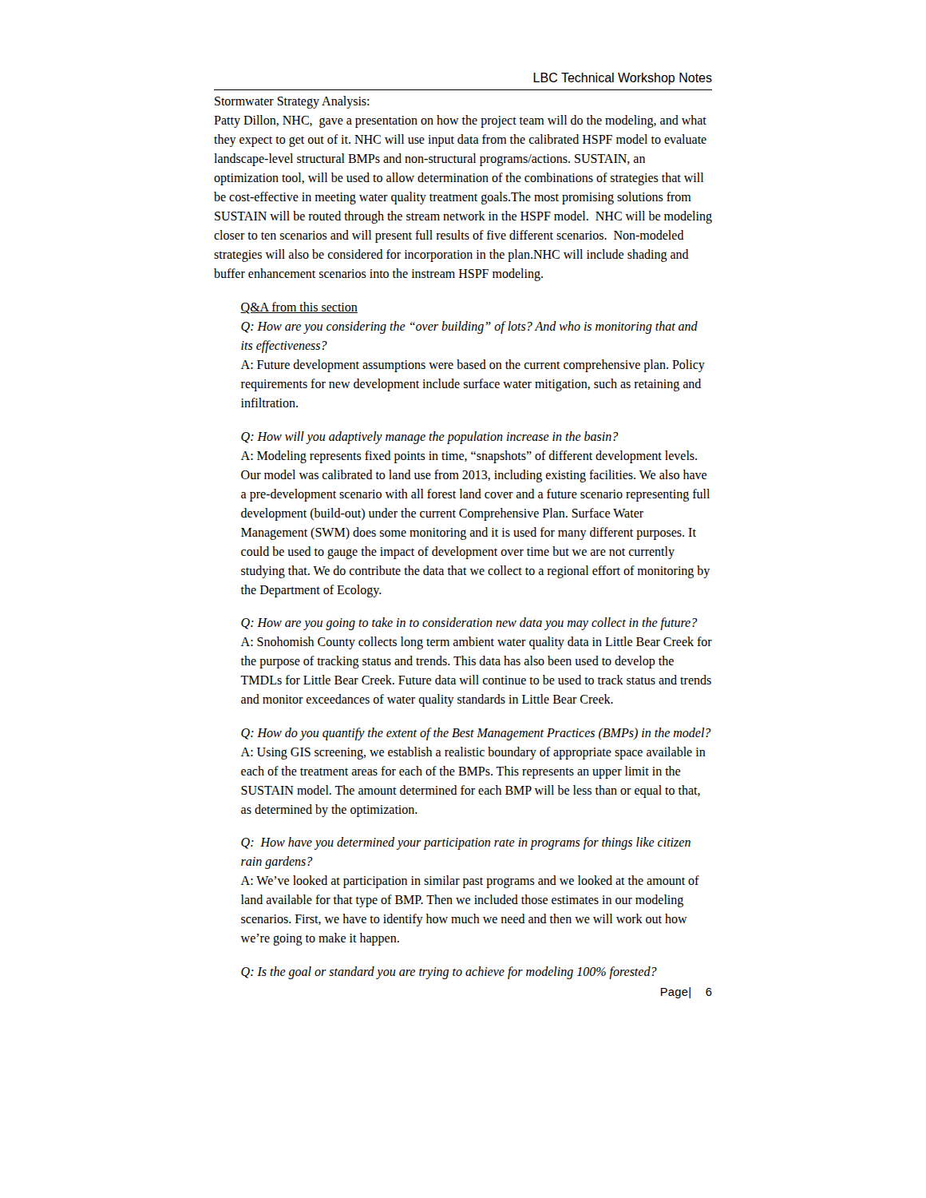LBC Technical Workshop Notes
Stormwater Strategy Analysis:
Patty Dillon, NHC, gave a presentation on how the project team will do the modeling, and what they expect to get out of it. NHC will use input data from the calibrated HSPF model to evaluate landscape-level structural BMPs and non-structural programs/actions. SUSTAIN, an optimization tool, will be used to allow determination of the combinations of strategies that will be cost-effective in meeting water quality treatment goals.The most promising solutions from SUSTAIN will be routed through the stream network in the HSPF model. NHC will be modeling closer to ten scenarios and will present full results of five different scenarios. Non-modeled strategies will also be considered for incorporation in the plan.NHC will include shading and buffer enhancement scenarios into the instream HSPF modeling.
Q&A from this section
Q: How are you considering the “over building” of lots? And who is monitoring that and its effectiveness?
A: Future development assumptions were based on the current comprehensive plan. Policy requirements for new development include surface water mitigation, such as retaining and infiltration.
Q: How will you adaptively manage the population increase in the basin?
A: Modeling represents fixed points in time, “snapshots” of different development levels. Our model was calibrated to land use from 2013, including existing facilities. We also have a pre-development scenario with all forest land cover and a future scenario representing full development (build-out) under the current Comprehensive Plan. Surface Water Management (SWM) does some monitoring and it is used for many different purposes. It could be used to gauge the impact of development over time but we are not currently studying that. We do contribute the data that we collect to a regional effort of monitoring by the Department of Ecology.
Q: How are you going to take in to consideration new data you may collect in the future?
A: Snohomish County collects long term ambient water quality data in Little Bear Creek for the purpose of tracking status and trends. This data has also been used to develop the TMDLs for Little Bear Creek. Future data will continue to be used to track status and trends and monitor exceedances of water quality standards in Little Bear Creek.
Q: How do you quantify the extent of the Best Management Practices (BMPs) in the model?
A: Using GIS screening, we establish a realistic boundary of appropriate space available in each of the treatment areas for each of the BMPs. This represents an upper limit in the SUSTAIN model. The amount determined for each BMP will be less than or equal to that, as determined by the optimization.
Q: How have you determined your participation rate in programs for things like citizen rain gardens?
A: We’ve looked at participation in similar past programs and we looked at the amount of land available for that type of BMP. Then we included those estimates in our modeling scenarios. First, we have to identify how much we need and then we will work out how we’re going to make it happen.
Q: Is the goal or standard you are trying to achieve for modeling 100% forested?
Page|6